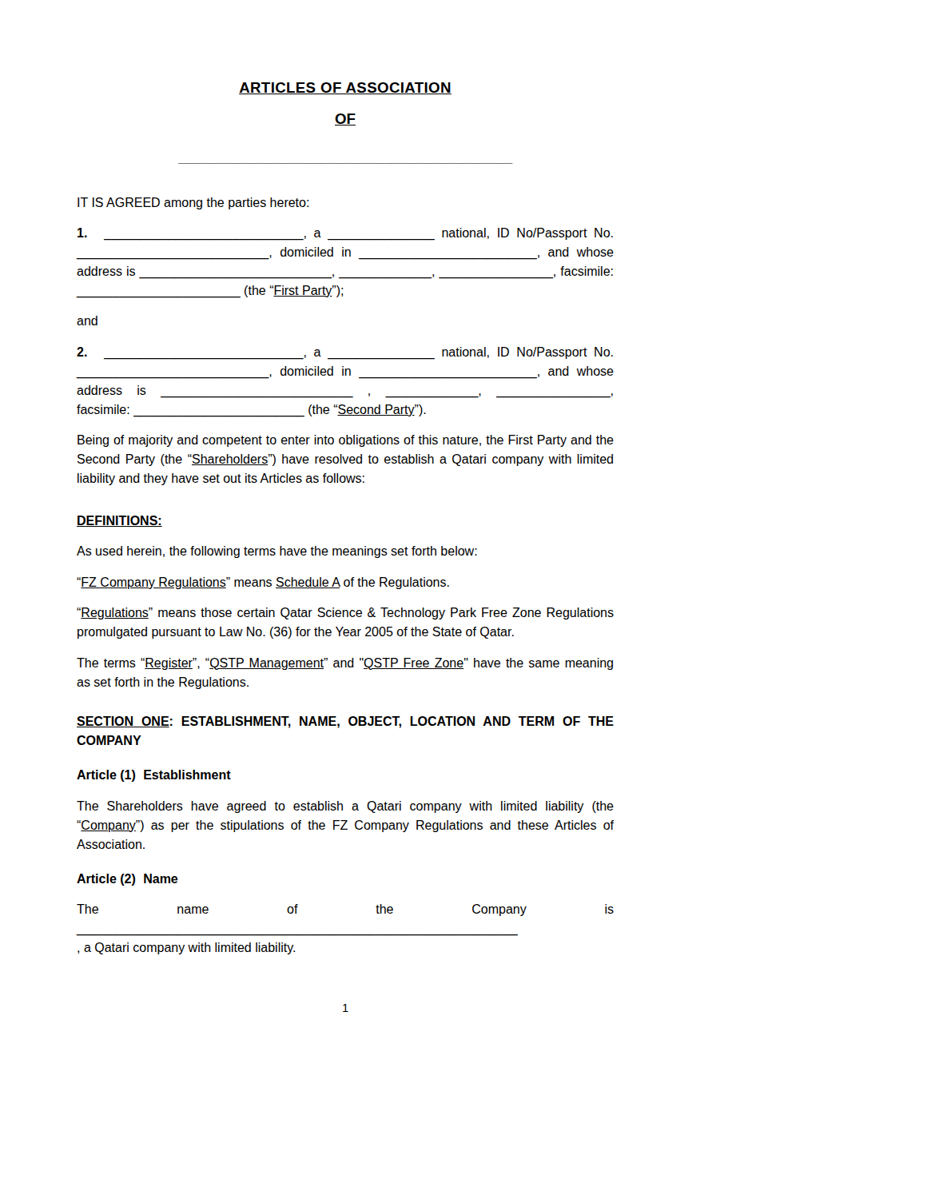ARTICLES OF ASSOCIATION
OF
_______________________________________________
IT IS AGREED among the parties hereto:
1. ____________________________, a _______________ national, ID No/Passport No. ___________________________, domiciled in _________________________, and whose address is ___________________________, _____________, ________________, facsimile: _______________________ (the “First Party”);
and
2. ____________________________, a _______________ national, ID No/Passport No. ___________________________, domiciled in _________________________, and whose address is ___________________________ , _____________, ________________, facsimile: ________________________ (the “Second Party”).
Being of majority and competent to enter into obligations of this nature, the First Party and the Second Party (the “Shareholders”) have resolved to establish a Qatari company with limited liability and they have set out its Articles as follows:
DEFINITIONS:
As used herein, the following terms have the meanings set forth below:
“FZ Company Regulations” means Schedule A of the Regulations.
“Regulations” means those certain Qatar Science & Technology Park Free Zone Regulations promulgated pursuant to Law No. (36) for the Year 2005 of the State of Qatar.
The terms “Register”, “QSTP Management” and "QSTP Free Zone" have the same meaning as set forth in the Regulations.
SECTION ONE: ESTABLISHMENT, NAME, OBJECT, LOCATION AND TERM OF THE COMPANY
Article (1) Establishment
The Shareholders have agreed to establish a Qatari company with limited liability (the “Company”) as per the stipulations of the FZ Company Regulations and these Articles of Association.
Article (2) Name
The name of the Company is ______________________________________________________________
, a Qatari company with limited liability.
1